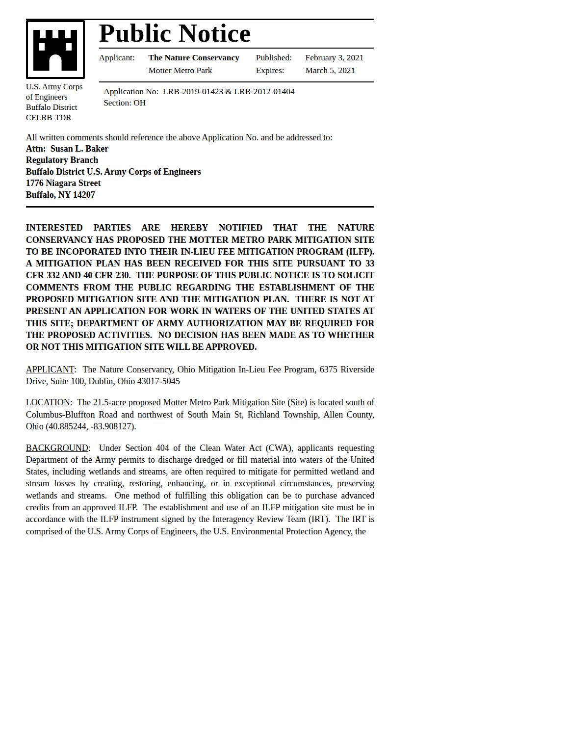| U.S. Army Corps of Engineers Buffalo District CELRB-TDR | Public Notice / Applicant: / The Nature Conservancy / Published: / February 3, 2021 / / / Motter Metro Park / Expires: / March 5, 2021 / Application No: LRB-2019-01423 & LRB-2012-01404 Section: OH |
All written comments should reference the above Application No. and be addressed to:
Attn: Susan L. Baker
Regulatory Branch
Buffalo District U.S. Army Corps of Engineers
1776 Niagara Street
Buffalo, NY 14207
Interested parties are hereby notified that The Nature Conservancy has proposed the Motter Metro Park Mitigation Site to be incoporated into their In-Lieu Fee Mitigation Program (ILFP). A mitigation plan has been received for this site pursuant to 33 CFR 332 and 40 CFR 230. The purpose of this public notice is to solicit comments from the public regarding the establishment of the proposed mitigation site and the mitigation plan. There is not at present an application for work in waters of the United States at this site; Department of Army authorization may be required for the proposed activities. No decision has been made as to whether or not this mitigation site will be approved.
APPLICANT: The Nature Conservancy, Ohio Mitigation In-Lieu Fee Program, 6375 Riverside Drive, Suite 100, Dublin, Ohio 43017-5045
LOCATION: The 21.5-acre proposed Motter Metro Park Mitigation Site (Site) is located south of Columbus-Bluffton Road and northwest of South Main St, Richland Township, Allen County, Ohio (40.885244, -83.908127).
BACKGROUND: Under Section 404 of the Clean Water Act (CWA), applicants requesting Department of the Army permits to discharge dredged or fill material into waters of the United States, including wetlands and streams, are often required to mitigate for permitted wetland and stream losses by creating, restoring, enhancing, or in exceptional circumstances, preserving wetlands and streams. One method of fulfilling this obligation can be to purchase advanced credits from an approved ILFP. The establishment and use of an ILFP mitigation site must be in accordance with the ILFP instrument signed by the Interagency Review Team (IRT). The IRT is comprised of the U.S. Army Corps of Engineers, the U.S. Environmental Protection Agency, the